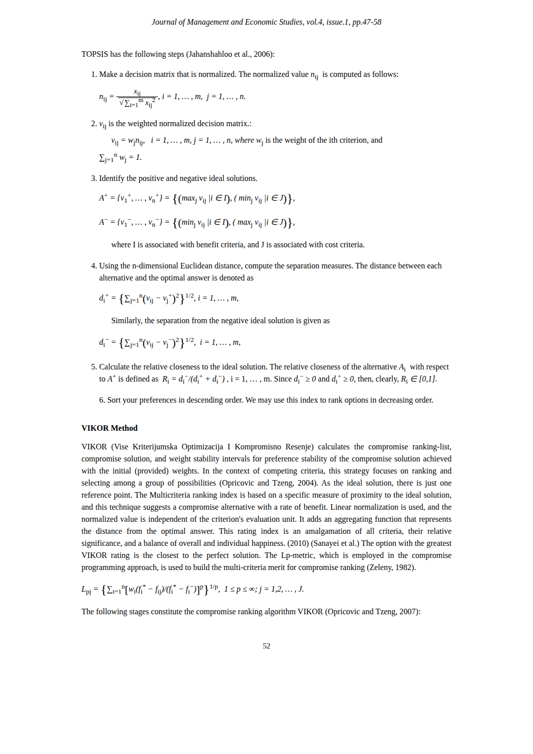Journal of Management and Economic Studies, vol.4, issue.1, pp.47-58
TOPSIS has the following steps (Jahanshahloo et al., 2006):
Make a decision matrix that is normalized. The normalized value nij is computed as follows:
nij = xij√∑i=1m xij2, i = 1, … , m, j = 1, … , n.
vij is the weighted normalized decision matrix.:
vij = wjnij, i = 1, … , m, j = 1, … , n, where wj is the weight of the ith criterion, and
∑j=1n wj = 1.
Identify the positive and negative ideal solutions.
A+ = {v1+, … , vn+} = {(maxj vij |i ∈ I), ( minj vij |i ∈ J)},
A− = {v1−, … , vn−} = {(minj vij |i ∈ I), ( maxj vij |i ∈ J)},
where I is associated with benefit criteria, and J is associated with cost criteria.
Using the n-dimensional Euclidean distance, compute the separation measures. The distance between each alternative and the optimal answer is denoted as
di+ = {∑j=1n(vij − vj+)2}1/2, i = 1, … , m,
Similarly, the separation from the negative ideal solution is given as
di− = {∑j=1n(vij − vj−)2}1/2, i = 1, … , m,
Calculate the relative closeness to the ideal solution. The relative closeness of the alternative Ai with respect to A+ is defined as Ri = di−/(di+ + di−) , i = 1, … , m. Since di− ≥ 0 and di+ ≥ 0, then, clearly, Ri ∈ [0,1].
6. Sort your preferences in descending order. We may use this index to rank options in decreasing order.
VIKOR Method
VIKOR (Vise Kriterijumska Optimizacija I Kompromisno Resenje) calculates the compromise ranking-list, compromise solution, and weight stability intervals for preference stability of the compromise solution achieved with the initial (provided) weights. In the context of competing criteria, this strategy focuses on ranking and selecting among a group of possibilities (Opricovic and Tzeng, 2004). As the ideal solution, there is just one reference point. The Multicriteria ranking index is based on a specific measure of proximity to the ideal solution, and this technique suggests a compromise alternative with a rate of benefit. Linear normalization is used, and the normalized value is independent of the criterion's evaluation unit. It adds an aggregating function that represents the distance from the optimal answer. This rating index is an amalgamation of all criteria, their relative significance, and a balance of overall and individual happiness. (2010) (Sanayei et al.) The option with the greatest VIKOR rating is the closest to the perfect solution. The Lp-metric, which is employed in the compromise programming approach, is used to build the multi-criteria merit for compromise ranking (Zeleny, 1982).
Lpj = {∑i=1n[wi(fi* − fij)/(fi* − fi−)]p}1/p, 1 ≤ p ≤ ∞; j = 1,2, … , J.
The following stages constitute the compromise ranking algorithm VIKOR (Opricovic and Tzeng, 2007):
52